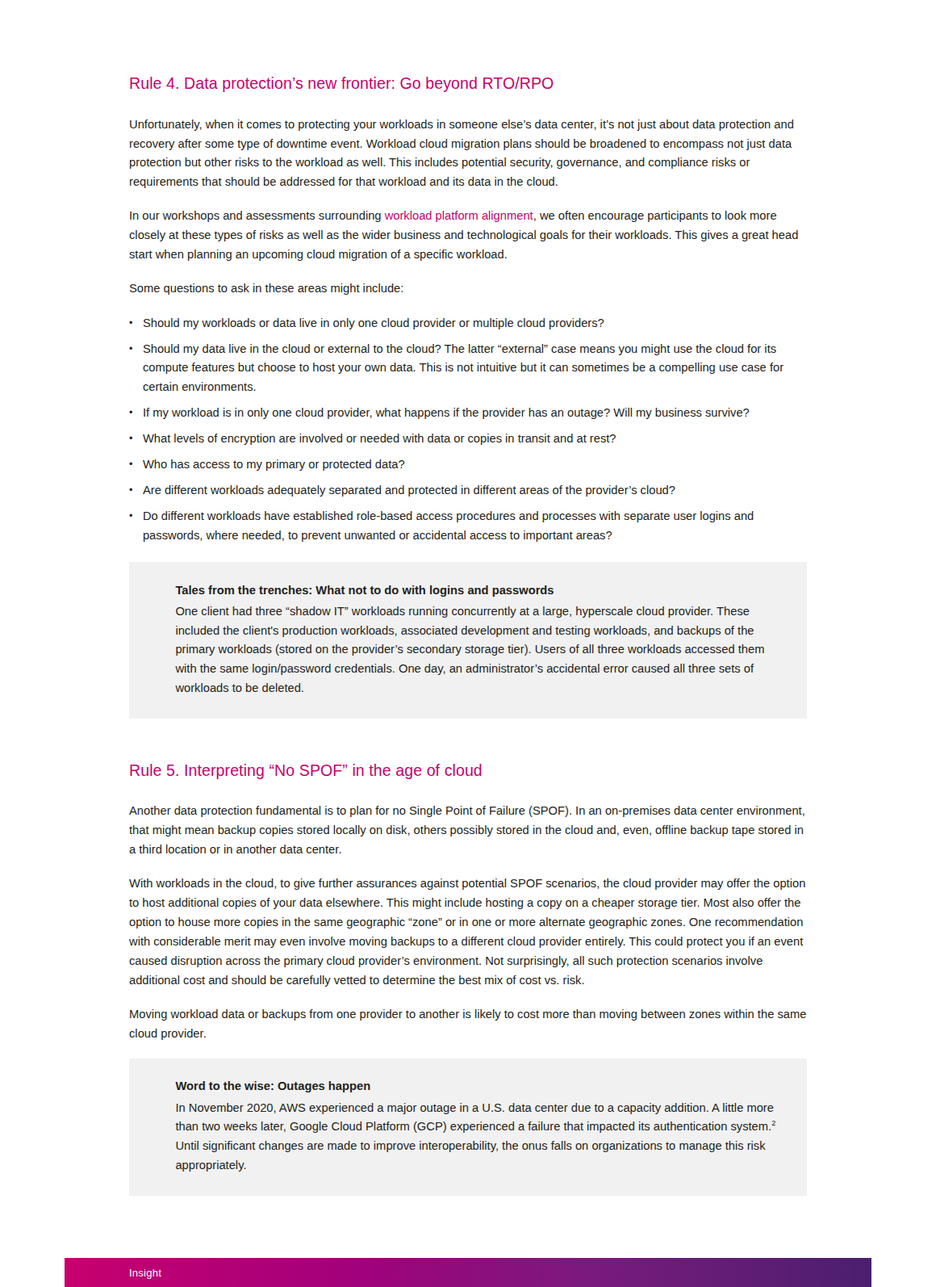Rule 4. Data protection’s new frontier: Go beyond RTO/RPO
Unfortunately, when it comes to protecting your workloads in someone else’s data center, it’s not just about data protection and recovery after some type of downtime event. Workload cloud migration plans should be broadened to encompass not just data protection but other risks to the workload as well. This includes potential security, governance, and compliance risks or requirements that should be addressed for that workload and its data in the cloud.
In our workshops and assessments surrounding workload platform alignment, we often encourage participants to look more closely at these types of risks as well as the wider business and technological goals for their workloads. This gives a great head start when planning an upcoming cloud migration of a specific workload.
Some questions to ask in these areas might include:
Should my workloads or data live in only one cloud provider or multiple cloud providers?
Should my data live in the cloud or external to the cloud? The latter “external” case means you might use the cloud for its compute features but choose to host your own data. This is not intuitive but it can sometimes be a compelling use case for certain environments.
If my workload is in only one cloud provider, what happens if the provider has an outage? Will my business survive?
What levels of encryption are involved or needed with data or copies in transit and at rest?
Who has access to my primary or protected data?
Are different workloads adequately separated and protected in different areas of the provider’s cloud?
Do different workloads have established role-based access procedures and processes with separate user logins and passwords, where needed, to prevent unwanted or accidental access to important areas?
Tales from the trenches: What not to do with logins and passwords
One client had three “shadow IT” workloads running concurrently at a large, hyperscale cloud provider. These included the client's production workloads, associated development and testing workloads, and backups of the primary workloads (stored on the provider’s secondary storage tier). Users of all three workloads accessed them with the same login/password credentials. One day, an administrator’s accidental error caused all three sets of workloads to be deleted.
Rule 5. Interpreting “No SPOF” in the age of cloud
Another data protection fundamental is to plan for no Single Point of Failure (SPOF). In an on-premises data center environment, that might mean backup copies stored locally on disk, others possibly stored in the cloud and, even, offline backup tape stored in a third location or in another data center.
With workloads in the cloud, to give further assurances against potential SPOF scenarios, the cloud provider may offer the option to host additional copies of your data elsewhere. This might include hosting a copy on a cheaper storage tier. Most also offer the option to house more copies in the same geographic “zone” or in one or more alternate geographic zones. One recommendation with considerable merit may even involve moving backups to a different cloud provider entirely. This could protect you if an event caused disruption across the primary cloud provider’s environment. Not surprisingly, all such protection scenarios involve additional cost and should be carefully vetted to determine the best mix of cost vs. risk.
Moving workload data or backups from one provider to another is likely to cost more than moving between zones within the same cloud provider.
Word to the wise: Outages happen
In November 2020, AWS experienced a major outage in a U.S. data center due to a capacity addition. A little more than two weeks later, Google Cloud Platform (GCP) experienced a failure that impacted its authentication system.2 Until significant changes are made to improve interoperability, the onus falls on organizations to manage this risk appropriately.
Insight